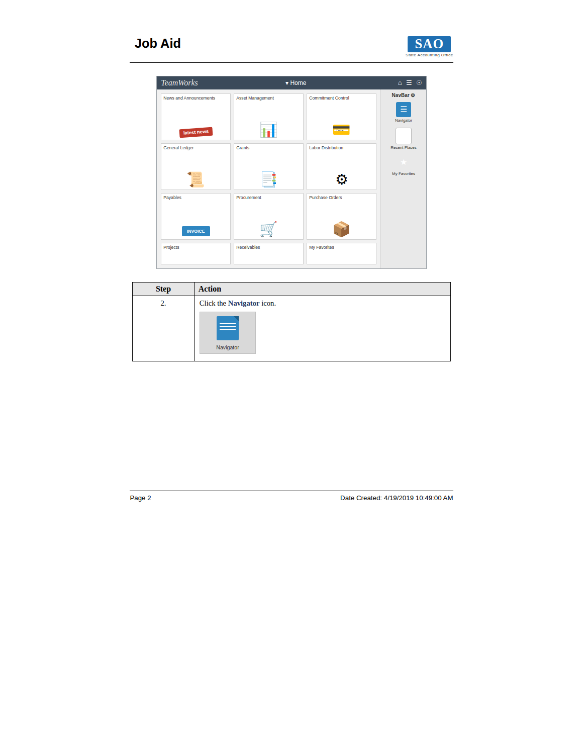Job Aid
SAO
State Accounting Office
TeamWorks
▾ Home
⌂☰☉
News and Announcements
latest news
Asset Management
📊
Commitment Control
💳
General Ledger
📜
Grants
📑
Labor Distribution
⚙
Payables
INVOICE
Procurement
🛒
Purchase Orders
📦
Projects
Receivables
My Favorites
NavBar ⚙
☰ Navigator
⏱ Recent Places
★ My Favorites
| Step | Action |
| --- | --- |
| 2. | Click the Navigator icon. Navigator |
Page 2
Date Created: 4/19/2019 10:49:00 AM